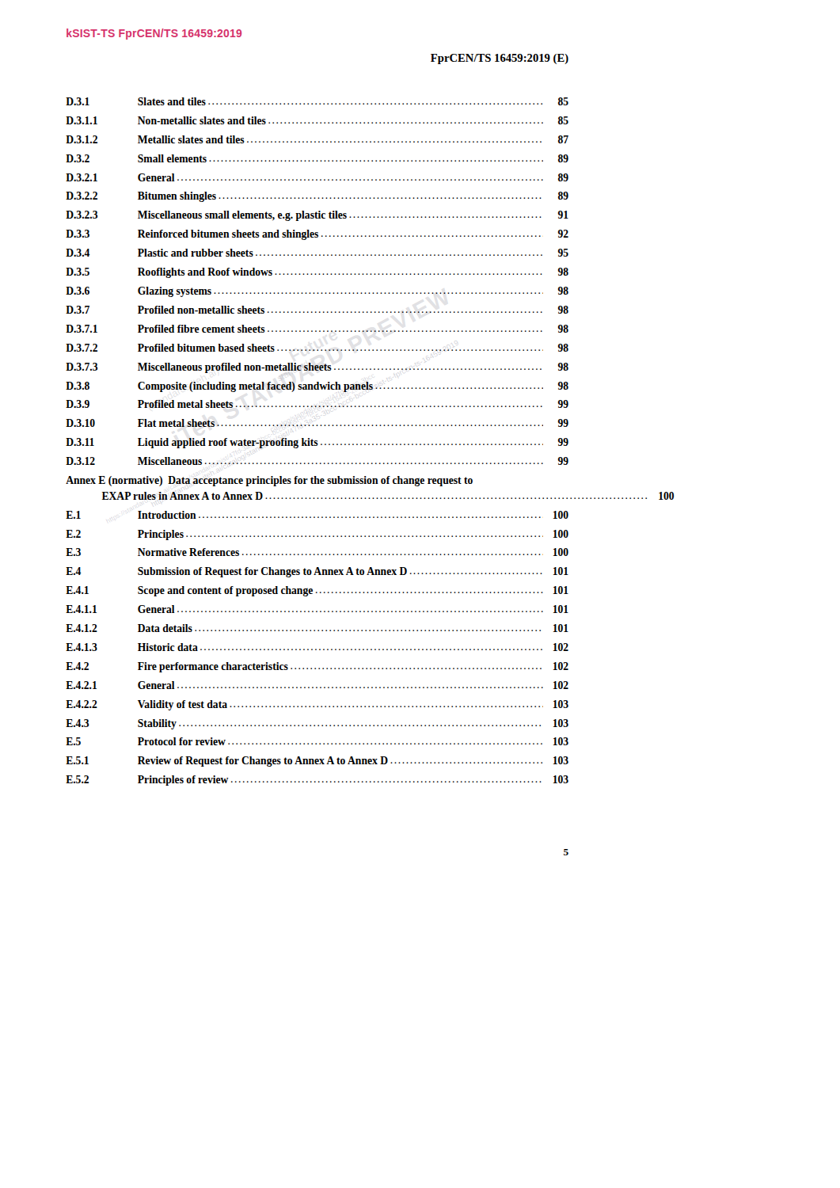kSIST-TS FprCEN/TS 16459:2019
FprCEN/TS 16459:2019 (E)
iTeh STANDARD PREVIEW
(standards.iteh.ai)
https://standards.iteh.ai/catalog/standards/sist/47fd-3a35-3bcc-bcc6-bcc6/ksist-ts-fprcen-ts-16459-2019
Future
standard
catalog/standards/sist/47fd-3a35-3bcc
https://standards.iteh.ai/catalog/standards/sist/47fd-3a35-3bcc-bcc6/ksist-ts-fprcen-ts-16459-2019
D.3.1 Slates and tiles .................................................................................................................................................. 85
D.3.1.1 Non-metallic slates and tiles .............................................................................................................. 85
D.3.1.2 Metallic slates and tiles ..................................................................................................................... 87
D.3.2 Small elements ..................................................................................................................................... 89
D.3.2.1 General ................................................................................................................................................. 89
D.3.2.2 Bitumen shingles ............................................................................................................................. 89
D.3.2.3 Miscellaneous small elements, e.g. plastic tiles ............................................................................. 91
D.3.3 Reinforced bitumen sheets and shingles ......................................................................................... 92
D.3.4 Plastic and rubber sheets ..................................................................................................................... 95
D.3.5 Rooflights and Roof windows .............................................................................................................. 98
D.3.6 Glazing systems ................................................................................................................................... 98
D.3.7 Profiled non-metallic sheets ............................................................................................................... 98
D.3.7.1 Profiled fibre cement sheets .............................................................................................................. 98
D.3.7.2 Profiled bitumen based sheets .......................................................................................................... 98
D.3.7.3 Miscellaneous profiled non-metallic sheets ..................................................................................... 98
D.3.8 Composite (including metal faced) sandwich panels ..................................................................... 98
D.3.9 Profiled metal sheets ......................................................................................................................... 99
D.3.10 Flat metal sheets ................................................................................................................................. 99
D.3.11 Liquid applied roof water-proofing kits ......................................................................................... 99
D.3.12 Miscellaneous ....................................................................................................................................... 99
Annex E (normative) Data acceptance principles for the submission of change request to
EXAP rules in Annex A to Annex D ................................................................................................. 100
E.1 Introduction ......................................................................................................................................... 100
E.2 Principles ............................................................................................................................................. 100
E.3 Normative References ....................................................................................................................... 100
E.4 Submission of Request for Changes to Annex A to Annex D ..................................................... 101
E.4.1 Scope and content of proposed change ........................................................................................... 101
E.4.1.1 General ................................................................................................................................................. 101
E.4.1.2 Data details ......................................................................................................................................... 101
E.4.1.3 Historic data ....................................................................................................................................... 102
E.4.2 Fire performance characteristics ................................................................................................. 102
E.4.2.1 General ................................................................................................................................................. 102
E.4.2.2 Validity of test data ......................................................................................................................... 103
E.4.3 Stability ............................................................................................................................................... 103
E.5 Protocol for review ............................................................................................................................ 103
E.5.1 Review of Request for Changes to Annex A to Annex D ............................................................. 103
E.5.2 Principles of review ......................................................................................................................... 103
5